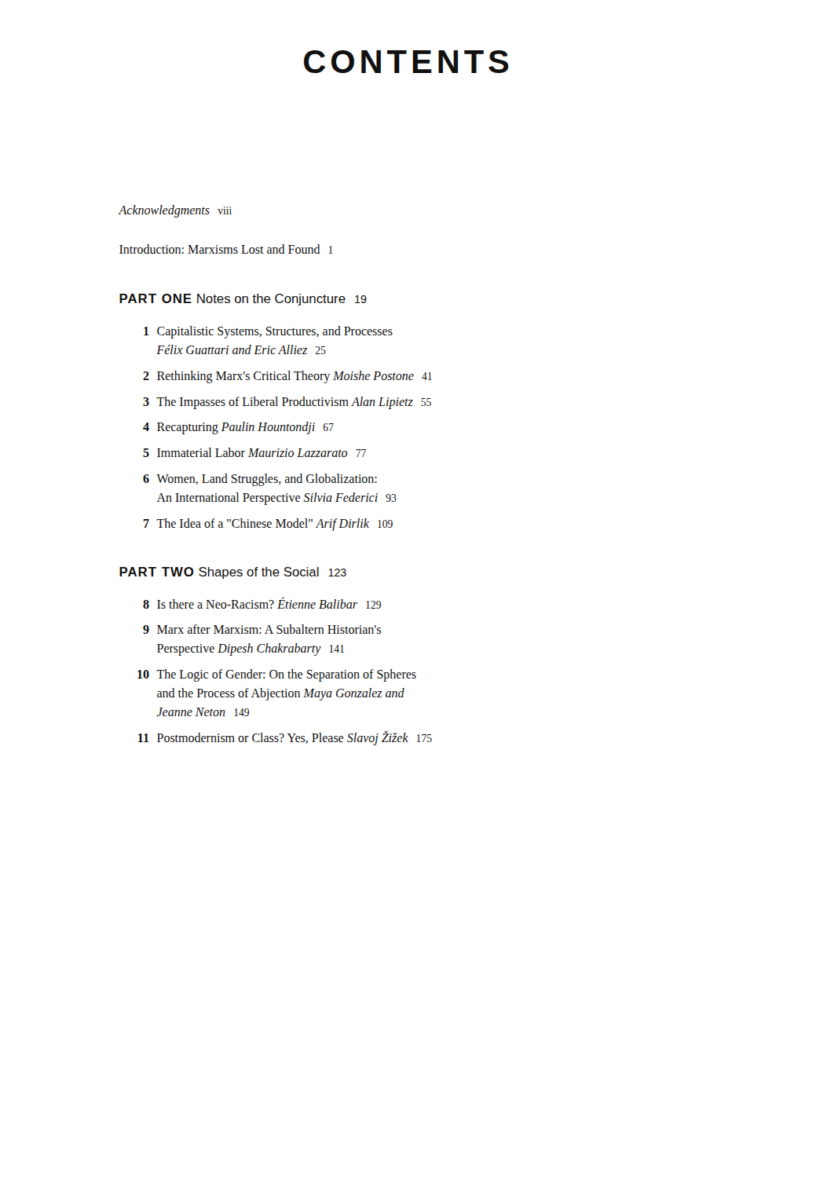CONTENTS
Acknowledgments viii
Introduction: Marxisms Lost and Found 1
PART ONE Notes on the Conjuncture 19
1 Capitalistic Systems, Structures, and Processes
Félix Guattari and Eric Alliez 25
2 Rethinking Marx's Critical Theory Moishe Postone 41
3 The Impasses of Liberal Productivism Alan Lipietz 55
4 Recapturing Paulin Hountondji 67
5 Immaterial Labor Maurizio Lazzarato 77
6 Women, Land Struggles, and Globalization:
An International Perspective Silvia Federici 93
7 The Idea of a "Chinese Model" Arif Dirlik 109
PART TWO Shapes of the Social 123
8 Is there a Neo-Racism? Étienne Balibar 129
9 Marx after Marxism: A Subaltern Historian's
Perspective Dipesh Chakrabarty 141
10 The Logic of Gender: On the Separation of Spheres
and the Process of Abjection Maya Gonzalez and
Jeanne Neton 149
11 Postmodernism or Class? Yes, Please Slavoj Žižek 175